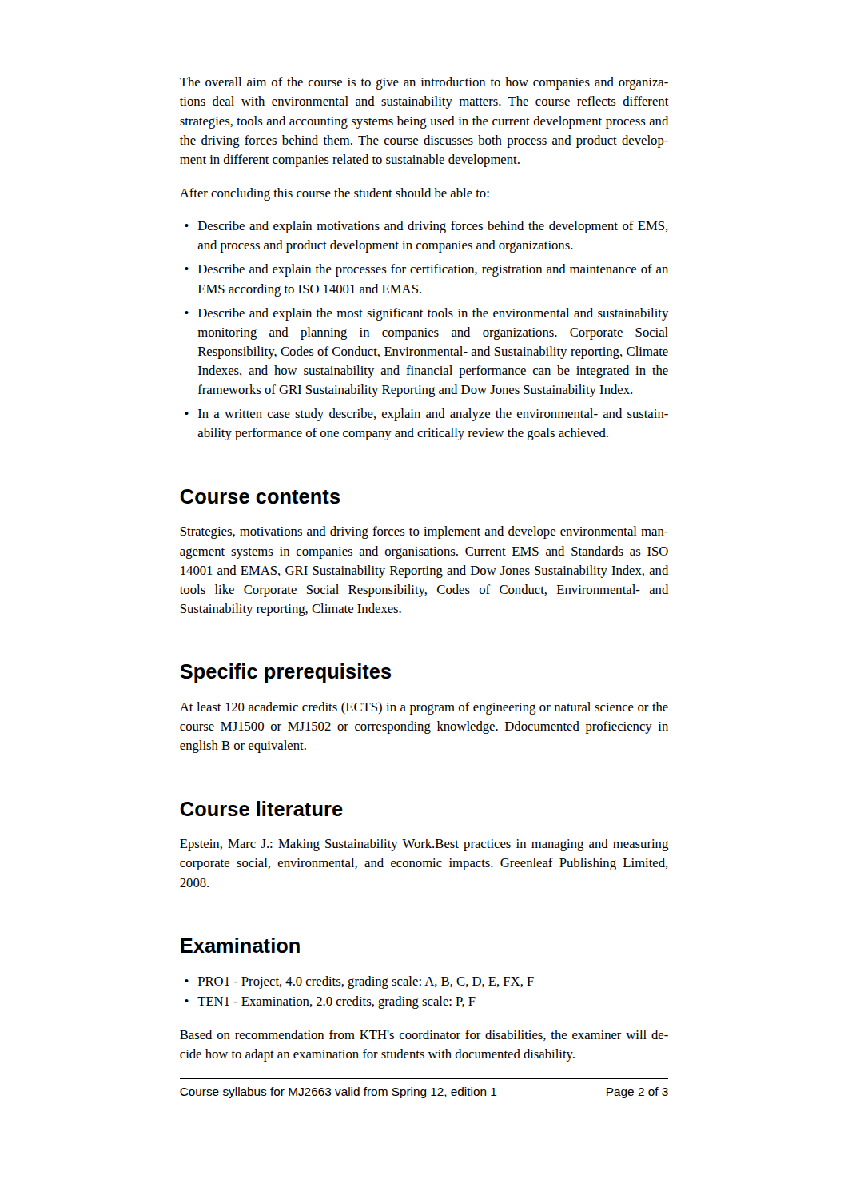The overall aim of the course is to give an introduction to how companies and organizations deal with environmental and sustainability matters. The course reflects different strategies, tools and accounting systems being used in the current development process and the driving forces behind them. The course discusses both process and product development in different companies related to sustainable development.
After concluding this course the student should be able to:
Describe and explain motivations and driving forces behind the development of EMS, and process and product development in companies and organizations.
Describe and explain the processes for certification, registration and maintenance of an EMS according to ISO 14001 and EMAS.
Describe and explain the most significant tools in the environmental and sustainability monitoring and planning in companies and organizations. Corporate Social Responsibility, Codes of Conduct, Environmental- and Sustainability reporting, Climate Indexes, and how sustainability and financial performance can be integrated in the frameworks of GRI Sustainability Reporting and Dow Jones Sustainability Index.
In a written case study describe, explain and analyze the environmental- and sustainability performance of one company and critically review the goals achieved.
Course contents
Strategies, motivations and driving forces to implement and develope environmental management systems in companies and organisations. Current EMS and Standards as ISO 14001 and EMAS, GRI Sustainability Reporting and Dow Jones Sustainability Index, and tools like Corporate Social Responsibility, Codes of Conduct, Environmental- and Sustainability reporting, Climate Indexes.
Specific prerequisites
At least 120 academic credits (ECTS) in a program of engineering or natural science or the course MJ1500 or MJ1502 or corresponding knowledge. Ddocumented profieciency in english B or equivalent.
Course literature
Epstein, Marc J.: Making Sustainability Work.Best practices in managing and measuring corporate social, environmental, and economic impacts. Greenleaf Publishing Limited, 2008.
Examination
PRO1 - Project, 4.0 credits, grading scale: A, B, C, D, E, FX, F
TEN1 - Examination, 2.0 credits, grading scale: P, F
Based on recommendation from KTH's coordinator for disabilities, the examiner will decide how to adapt an examination for students with documented disability.
Course syllabus for MJ2663 valid from Spring 12, edition 1 Page 2 of 3